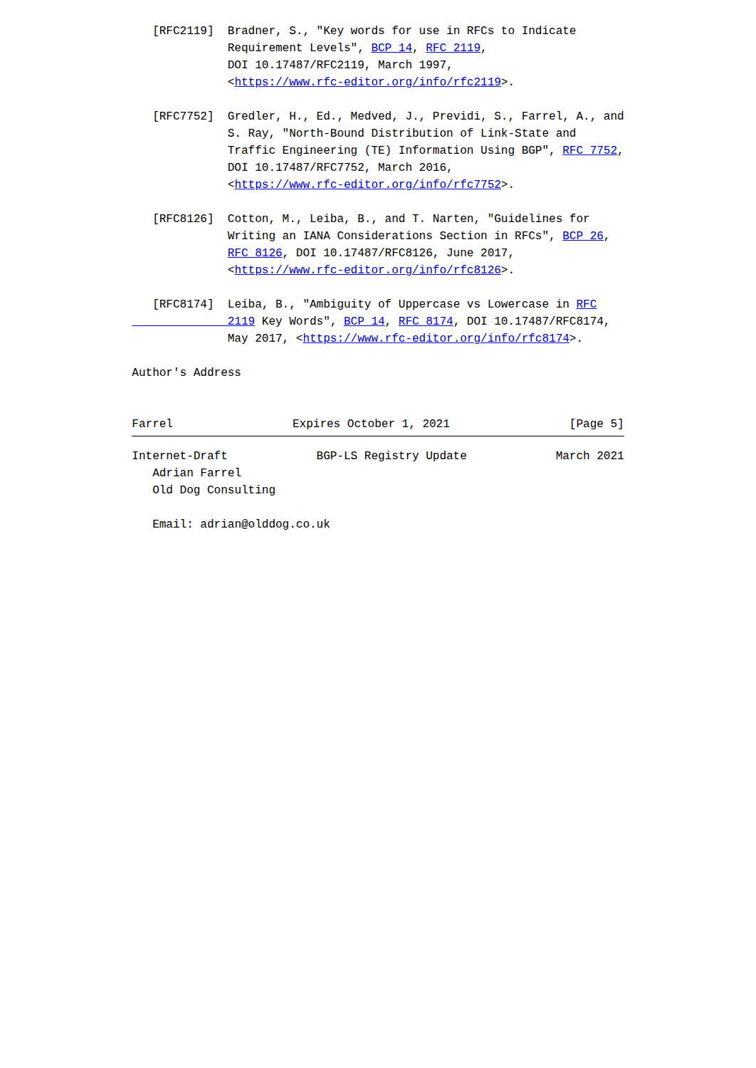[RFC2119]  Bradner, S., "Key words for use in RFCs to Indicate
              Requirement Levels", BCP 14, RFC 2119,
              DOI 10.17487/RFC2119, March 1997,
              <https://www.rfc-editor.org/info/rfc2119>.

   [RFC7752]  Gredler, H., Ed., Medved, J., Previdi, S., Farrel, A., and
              S. Ray, "North-Bound Distribution of Link-State and
              Traffic Engineering (TE) Information Using BGP", RFC 7752,
              DOI 10.17487/RFC7752, March 2016,
              <https://www.rfc-editor.org/info/rfc7752>.

   [RFC8126]  Cotton, M., Leiba, B., and T. Narten, "Guidelines for
              Writing an IANA Considerations Section in RFCs", BCP 26,
              RFC 8126, DOI 10.17487/RFC8126, June 2017,
              <https://www.rfc-editor.org/info/rfc8126>.

   [RFC8174]  Leiba, B., "Ambiguity of Uppercase vs Lowercase in RFC
              2119 Key Words", BCP 14, RFC 8174, DOI 10.17487/RFC8174,
              May 2017, <https://www.rfc-editor.org/info/rfc8174>.

Author's Address
Farrel Expires October 1, 2021 [Page 5]
Internet-Draft BGP-LS Registry Update March 2021
   Adrian Farrel
   Old Dog Consulting

   Email: adrian@olddog.co.uk